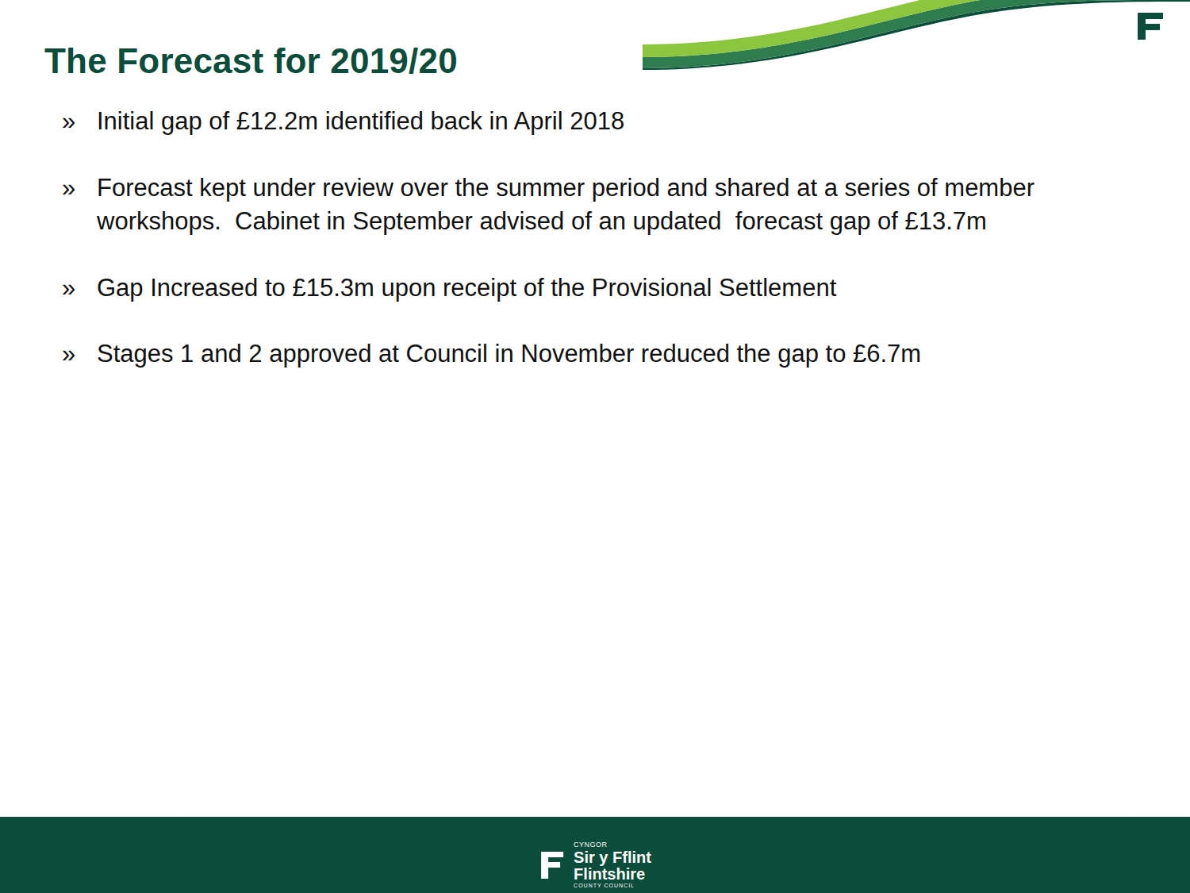The Forecast for 2019/20
Initial gap of £12.2m identified back in April 2018
Forecast kept under review over the summer period and shared at a series of member workshops. Cabinet in September advised of an updated forecast gap of £13.7m
Gap Increased to £15.3m upon receipt of the Provisional Settlement
Stages 1 and 2 approved at Council in November reduced the gap to £6.7m
CYNGOR
Sir y Fflint
Flintshire
COUNTY COUNCIL